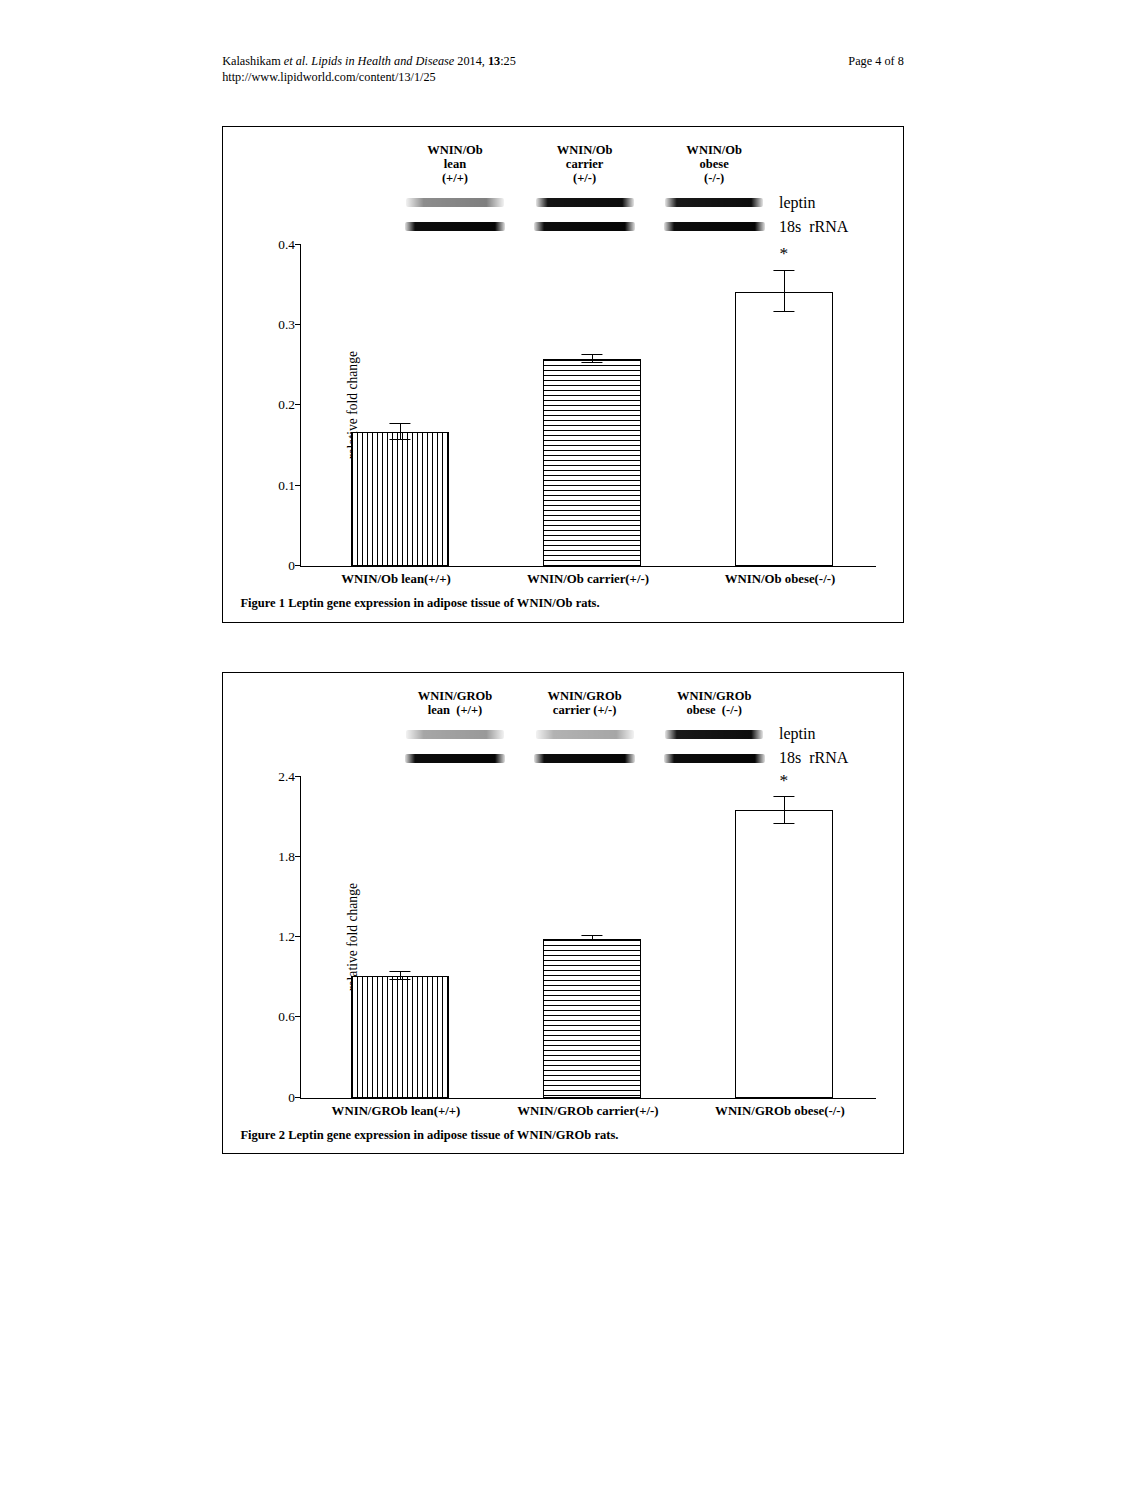Kalashikam et al. Lipids in Health and Disease 2014, 13:25 http://www.lipidworld.com/content/13/1/25
Page 4 of 8
WNIN/Ob
lean
(+/+)
WNIN/Ob
carrier
(+/-)
WNIN/Ob
obese
(-/-)
leptin
18s rRNA
relative fold change
0
0.1
0.2
0.3
0.4
*
WNIN/Ob lean(+/+)
WNIN/Ob carrier(+/-)
WNIN/Ob obese(-/-)
Figure 1 Leptin gene expression in adipose tissue of WNIN/Ob rats.
WNIN/GROb
lean (+/+)
WNIN/GROb
carrier (+/-)
WNIN/GROb
obese (-/-)
leptin
18s rRNA
relative fold change
0
0.6
1.2
1.8
2.4
*
WNIN/GROb lean(+/+)
WNIN/GROb carrier(+/-)
WNIN/GROb obese(-/-)
Figure 2 Leptin gene expression in adipose tissue of WNIN/GROb rats.